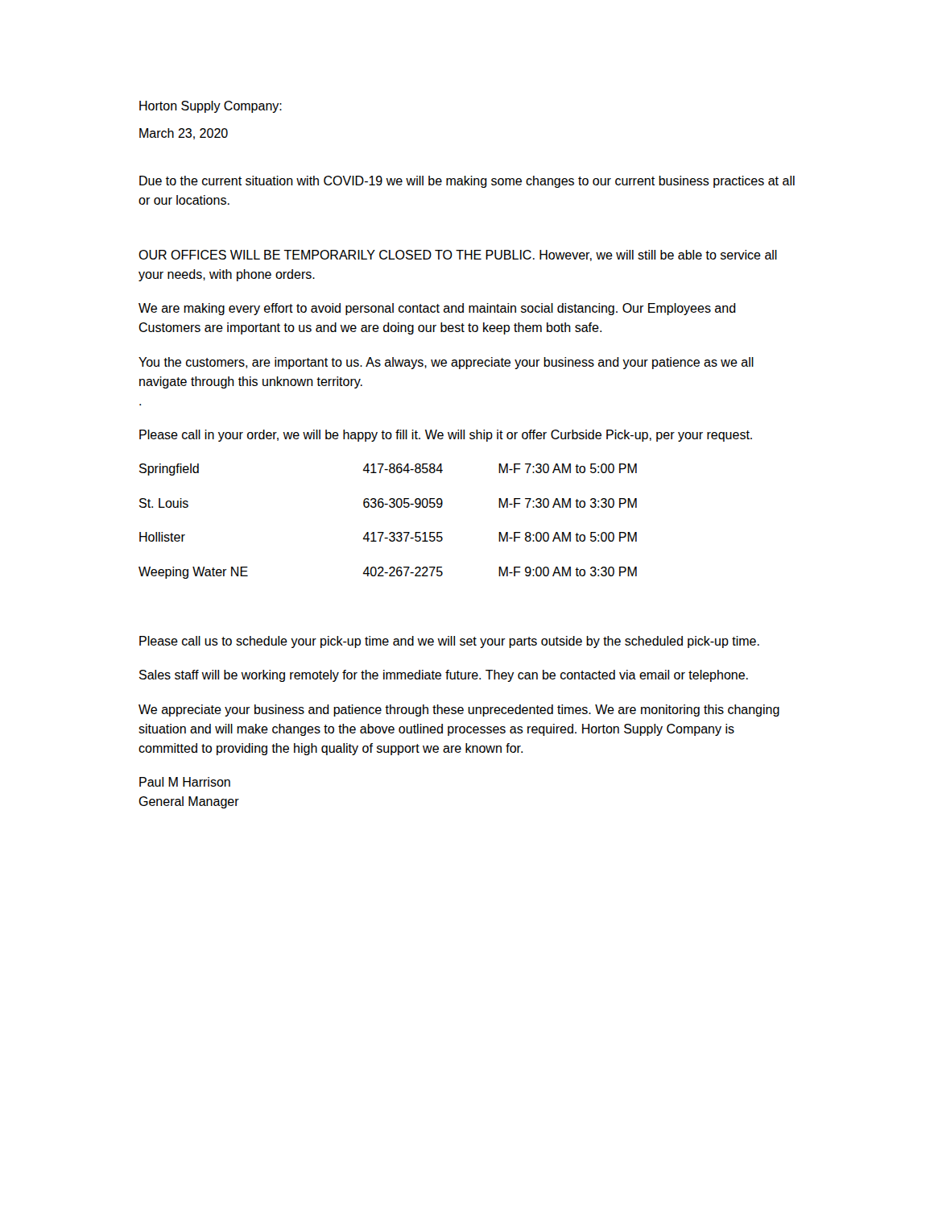Horton Supply Company:
March 23, 2020
Due to the current situation with COVID-19 we will be making some changes to our current business practices at all or our locations.
OUR OFFICES WILL BE TEMPORARILY CLOSED TO THE PUBLIC. However, we will still be able to service all your needs, with phone orders.
We are making every effort to avoid personal contact and maintain social distancing. Our Employees and Customers are important to us and we are doing our best to keep them both safe.
You the customers, are important to us. As always, we appreciate your business and your patience as we all navigate through this unknown territory.
.
Please call in your order, we will be happy to fill it. We will ship it or offer Curbside Pick-up, per your request.
| Springfield | 417-864-8584 | M-F 7:30 AM to 5:00 PM |
| St. Louis | 636-305-9059 | M-F 7:30 AM to 3:30 PM |
| Hollister | 417-337-5155 | M-F 8:00 AM to 5:00 PM |
| Weeping Water NE | 402-267-2275 | M-F 9:00 AM to 3:30 PM |
Please call us to schedule your pick-up time and we will set your parts outside by the scheduled pick-up time.
Sales staff will be working remotely for the immediate future. They can be contacted via email or telephone.
We appreciate your business and patience through these unprecedented times. We are monitoring this changing situation and will make changes to the above outlined processes as required. Horton Supply Company is committed to providing the high quality of support we are known for.
Paul M Harrison
General Manager